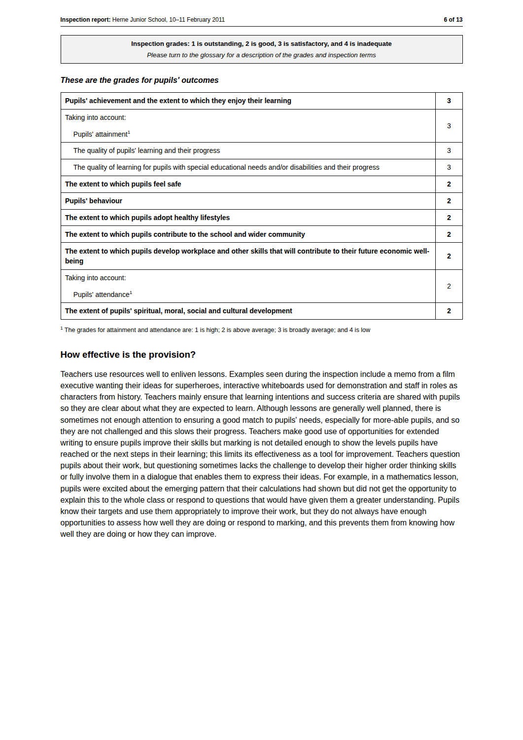Inspection report: Herne Junior School, 10–11 February 2011
6 of 13
Inspection grades: 1 is outstanding, 2 is good, 3 is satisfactory, and 4 is inadequate
Please turn to the glossary for a description of the grades and inspection terms
These are the grades for pupils' outcomes
| Pupils' achievement and the extent to which they enjoy their learning | 3 |
| Taking into account: | 3 |
| Pupils' attainment 1 |
| The quality of pupils' learning and their progress | 3 |
| The quality of learning for pupils with special educational needs and/or disabilities and their progress | 3 |
| The extent to which pupils feel safe | 2 |
| Pupils' behaviour | 2 |
| The extent to which pupils adopt healthy lifestyles | 2 |
| The extent to which pupils contribute to the school and wider community | 2 |
| The extent to which pupils develop workplace and other skills that will contribute to their future economic well-being | 2 |
| Taking into account: | 2 |
| Pupils' attendance 1 |
| The extent of pupils' spiritual, moral, social and cultural development | 2 |
1 The grades for attainment and attendance are: 1 is high; 2 is above average; 3 is broadly average; and 4 is low
How effective is the provision?
Teachers use resources well to enliven lessons. Examples seen during the inspection include a memo from a film executive wanting their ideas for superheroes, interactive whiteboards used for demonstration and staff in roles as characters from history. Teachers mainly ensure that learning intentions and success criteria are shared with pupils so they are clear about what they are expected to learn. Although lessons are generally well planned, there is sometimes not enough attention to ensuring a good match to pupils' needs, especially for more-able pupils, and so they are not challenged and this slows their progress. Teachers make good use of opportunities for extended writing to ensure pupils improve their skills but marking is not detailed enough to show the levels pupils have reached or the next steps in their learning; this limits its effectiveness as a tool for improvement. Teachers question pupils about their work, but questioning sometimes lacks the challenge to develop their higher order thinking skills or fully involve them in a dialogue that enables them to express their ideas. For example, in a mathematics lesson, pupils were excited about the emerging pattern that their calculations had shown but did not get the opportunity to explain this to the whole class or respond to questions that would have given them a greater understanding. Pupils know their targets and use them appropriately to improve their work, but they do not always have enough opportunities to assess how well they are doing or respond to marking, and this prevents them from knowing how well they are doing or how they can improve.